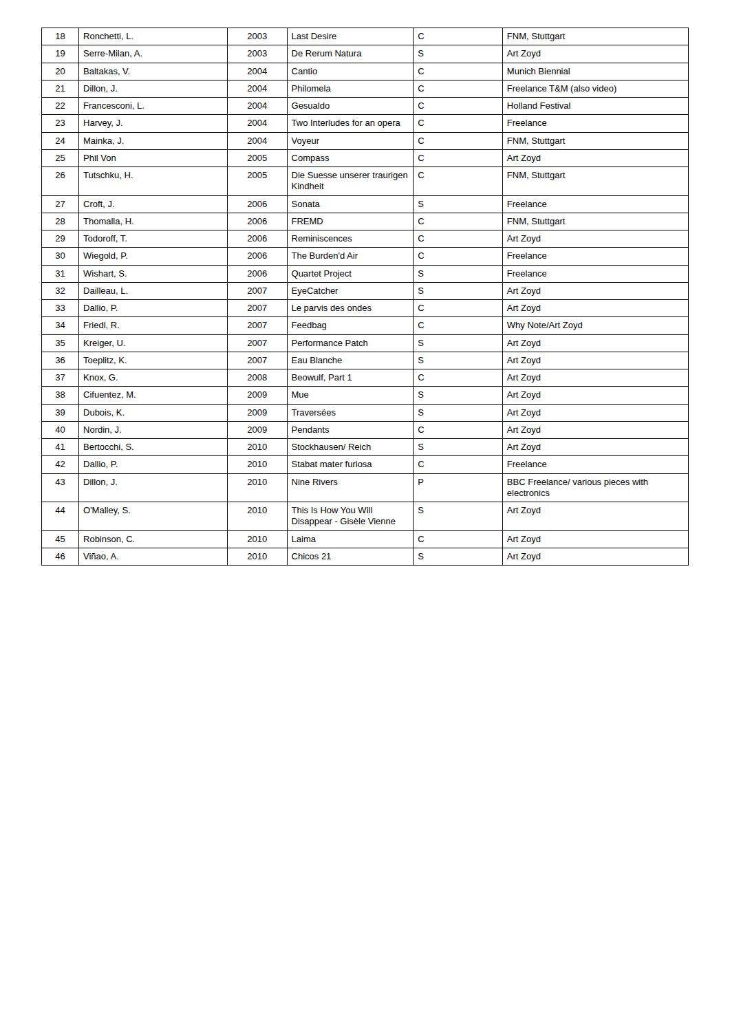| 18 | Ronchetti, L. | 2003 | Last Desire | C | FNM, Stuttgart |
| 19 | Serre-Milan, A. | 2003 | De Rerum Natura | S | Art Zoyd |
| 20 | Baltakas, V. | 2004 | Cantio | C | Munich Biennial |
| 21 | Dillon, J. | 2004 | Philomela | C | Freelance T&M (also video) |
| 22 | Francesconi, L. | 2004 | Gesualdo | C | Holland Festival |
| 23 | Harvey, J. | 2004 | Two Interludes for an opera | C | Freelance |
| 24 | Mainka, J. | 2004 | Voyeur | C | FNM, Stuttgart |
| 25 | Phil Von | 2005 | Compass | C | Art Zoyd |
| 26 | Tutschku, H. | 2005 | Die Suesse unserer traurigen Kindheit | C | FNM, Stuttgart |
| 27 | Croft, J. | 2006 | Sonata | S | Freelance |
| 28 | Thomalla, H. | 2006 | FREMD | C | FNM, Stuttgart |
| 29 | Todoroff, T. | 2006 | Reminiscences | C | Art Zoyd |
| 30 | Wiegold, P. | 2006 | The Burden'd Air | C | Freelance |
| 31 | Wishart, S. | 2006 | Quartet Project | S | Freelance |
| 32 | Dailleau, L. | 2007 | EyeCatcher | S | Art Zoyd |
| 33 | Dallio, P. | 2007 | Le parvis des ondes | C | Art Zoyd |
| 34 | Friedl, R. | 2007 | Feedbag | C | Why Note/Art Zoyd |
| 35 | Kreiger, U. | 2007 | Performance Patch | S | Art Zoyd |
| 36 | Toeplitz, K. | 2007 | Eau Blanche | S | Art Zoyd |
| 37 | Knox, G. | 2008 | Beowulf, Part 1 | C | Art Zoyd |
| 38 | Cifuentez, M. | 2009 | Mue | S | Art Zoyd |
| 39 | Dubois, K. | 2009 | Traversées | S | Art Zoyd |
| 40 | Nordin, J. | 2009 | Pendants | C | Art Zoyd |
| 41 | Bertocchi, S. | 2010 | Stockhausen/ Reich | S | Art Zoyd |
| 42 | Dallio, P. | 2010 | Stabat mater furiosa | C | Freelance |
| 43 | Dillon, J. | 2010 | Nine Rivers | P | BBC Freelance/ various pieces with electronics |
| 44 | O'Malley, S. | 2010 | This Is How You Will Disappear - Gisèle Vienne | S | Art Zoyd |
| 45 | Robinson, C. | 2010 | Laima | C | Art Zoyd |
| 46 | Viñao, A. | 2010 | Chicos 21 | S | Art Zoyd |